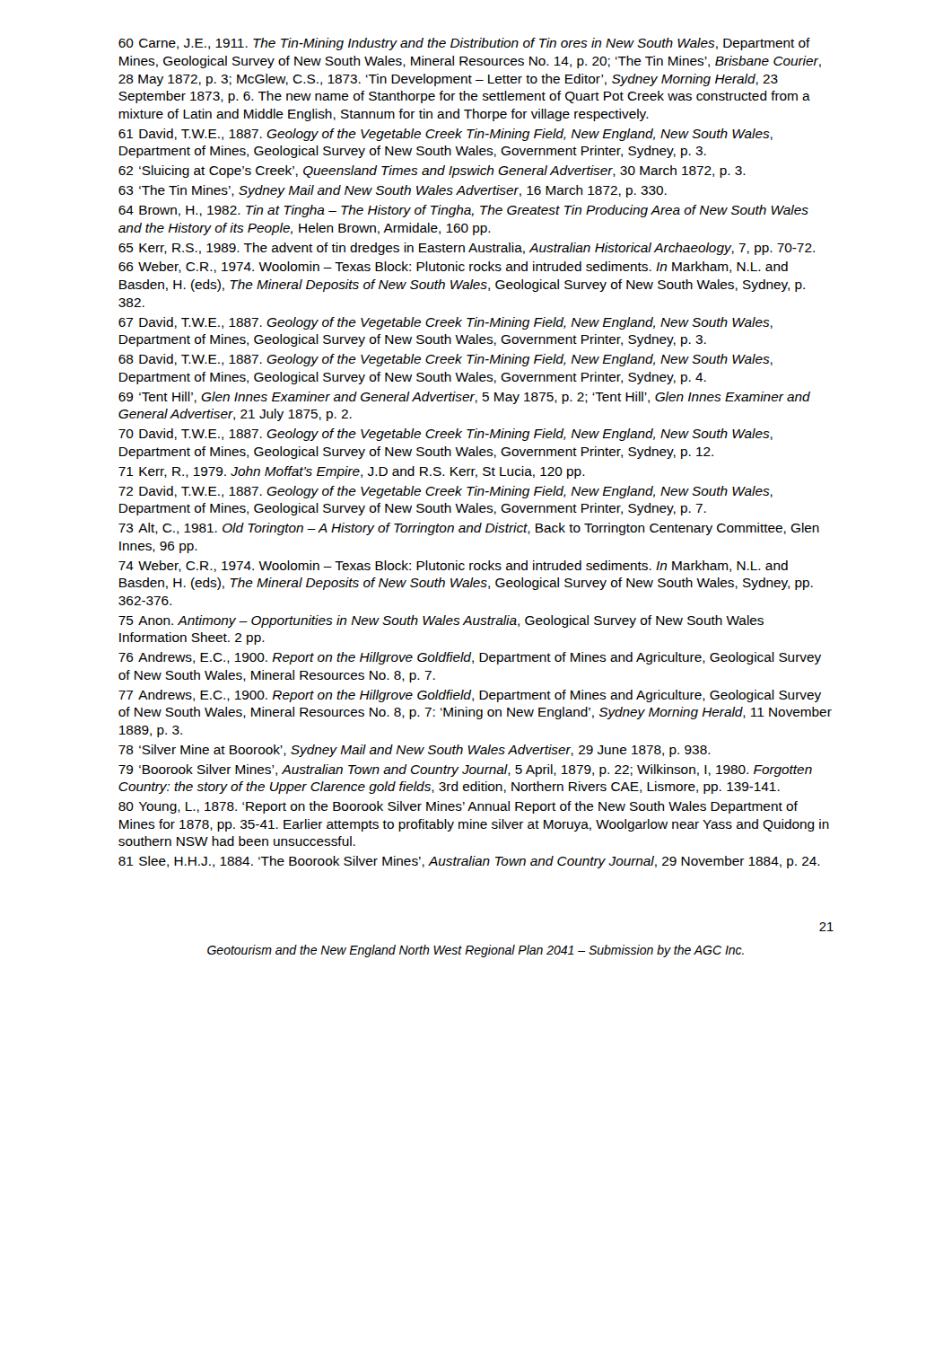60 Carne, J.E., 1911. The Tin-Mining Industry and the Distribution of Tin ores in New South Wales, Department of Mines, Geological Survey of New South Wales, Mineral Resources No. 14, p. 20; ‘The Tin Mines’, Brisbane Courier, 28 May 1872, p. 3; McGlew, C.S., 1873. ‘Tin Development – Letter to the Editor’, Sydney Morning Herald, 23 September 1873, p. 6. The new name of Stanthorpe for the settlement of Quart Pot Creek was constructed from a mixture of Latin and Middle English, Stannum for tin and Thorpe for village respectively.
61 David, T.W.E., 1887. Geology of the Vegetable Creek Tin-Mining Field, New England, New South Wales, Department of Mines, Geological Survey of New South Wales, Government Printer, Sydney, p. 3.
62‘Sluicing at Cope’s Creek’, Queensland Times and Ipswich General Advertiser, 30 March 1872, p. 3.
63‘The Tin Mines’, Sydney Mail and New South Wales Advertiser, 16 March 1872, p. 330.
64 Brown, H., 1982. Tin at Tingha – The History of Tingha, The Greatest Tin Producing Area of New South Wales and the History of its People, Helen Brown, Armidale, 160 pp.
65 Kerr, R.S., 1989. The advent of tin dredges in Eastern Australia, Australian Historical Archaeology, 7, pp. 70-72.
66 Weber, C.R., 1974. Woolomin – Texas Block: Plutonic rocks and intruded sediments. In Markham, N.L. and Basden, H. (eds), The Mineral Deposits of New South Wales, Geological Survey of New South Wales, Sydney, p. 382.
67 David, T.W.E., 1887. Geology of the Vegetable Creek Tin-Mining Field, New England, New South Wales, Department of Mines, Geological Survey of New South Wales, Government Printer, Sydney, p. 3.
68 David, T.W.E., 1887. Geology of the Vegetable Creek Tin-Mining Field, New England, New South Wales, Department of Mines, Geological Survey of New South Wales, Government Printer, Sydney, p. 4.
69‘Tent Hill’, Glen Innes Examiner and General Advertiser, 5 May 1875, p. 2; ‘Tent Hill’, Glen Innes Examiner and General Advertiser, 21 July 1875, p. 2.
70 David, T.W.E., 1887. Geology of the Vegetable Creek Tin-Mining Field, New England, New South Wales, Department of Mines, Geological Survey of New South Wales, Government Printer, Sydney, p. 12.
71 Kerr, R., 1979. John Moffat’s Empire, J.D and R.S. Kerr, St Lucia, 120 pp.
72 David, T.W.E., 1887. Geology of the Vegetable Creek Tin-Mining Field, New England, New South Wales, Department of Mines, Geological Survey of New South Wales, Government Printer, Sydney, p. 7.
73 Alt, C., 1981. Old Torington – A History of Torrington and District, Back to Torrington Centenary Committee, Glen Innes, 96 pp.
74 Weber, C.R., 1974. Woolomin – Texas Block: Plutonic rocks and intruded sediments. In Markham, N.L. and Basden, H. (eds), The Mineral Deposits of New South Wales, Geological Survey of New South Wales, Sydney, pp. 362-376.
75 Anon. Antimony – Opportunities in New South Wales Australia, Geological Survey of New South Wales Information Sheet. 2 pp.
76 Andrews, E.C., 1900. Report on the Hillgrove Goldfield, Department of Mines and Agriculture, Geological Survey of New South Wales, Mineral Resources No. 8, p. 7.
77 Andrews, E.C., 1900. Report on the Hillgrove Goldfield, Department of Mines and Agriculture, Geological Survey of New South Wales, Mineral Resources No. 8, p. 7: ‘Mining on New England’, Sydney Morning Herald, 11 November 1889, p. 3.
78‘Silver Mine at Boorook’, Sydney Mail and New South Wales Advertiser, 29 June 1878, p. 938.
79‘Boorook Silver Mines’, Australian Town and Country Journal, 5 April, 1879, p. 22; Wilkinson, I, 1980. Forgotten Country: the story of the Upper Clarence gold fields, 3rd edition, Northern Rivers CAE, Lismore, pp. 139-141.
80 Young, L., 1878. ‘Report on the Boorook Silver Mines’ Annual Report of the New South Wales Department of Mines for 1878, pp. 35-41. Earlier attempts to profitably mine silver at Moruya, Woolgarlow near Yass and Quidong in southern NSW had been unsuccessful.
81 Slee, H.H.J., 1884. ‘The Boorook Silver Mines’, Australian Town and Country Journal, 29 November 1884, p. 24.
21
Geotourism and the New England North West Regional Plan 2041 – Submission by the AGC Inc.